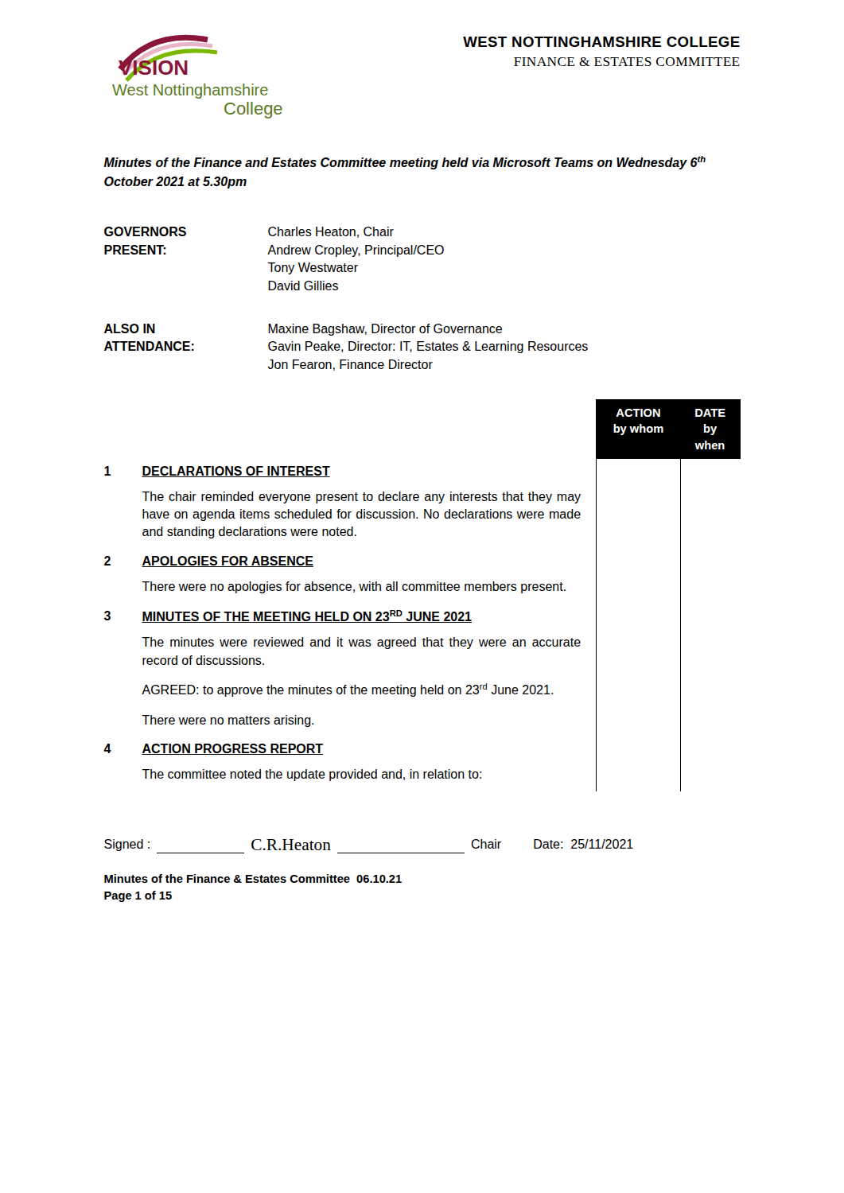VISION West Nottinghamshire College
WEST NOTTINGHAMSHIRE COLLEGE
FINANCE & ESTATES COMMITTEE
Minutes of the Finance and Estates Committee meeting held via Microsoft Teams on Wednesday 6th October 2021 at 5.30pm
| GOVERNORS PRESENT: | | Charles Heaton, Chair Andrew Cropley, Principal/CEO Tony Westwater David Gillies |
| ALSO IN ATTENDANCE: | | Maxine Bagshaw, Director of Governance Gavin Peake, Director: IT, Estates & Learning Resources Jon Fearon, Finance Director |
| | | ACTION by whom | DATE by when |
| 1 | DECLARATIONS OF INTEREST The chair reminded everyone present to declare any interests that they may have on agenda items scheduled for discussion. No declarations were made and standing declarations were noted. | | |
| 2 | APOLOGIES FOR ABSENCE There were no apologies for absence, with all committee members present. | | |
| 3 | MINUTES OF THE MEETING HELD ON 23 RD JUNE 2021 The minutes were reviewed and it was agreed that they were an accurate record of discussions. AGREED: to approve the minutes of the meeting held on 23 rd June 2021. There were no matters arising. | | |
| 4 | ACTION PROGRESS REPORT The committee noted the update provided and, in relation to: | | |
Signed : C.R.Heaton Chair Date: 25/11/2021
Minutes of the Finance & Estates Committee 06.10.21
Page 1 of 15